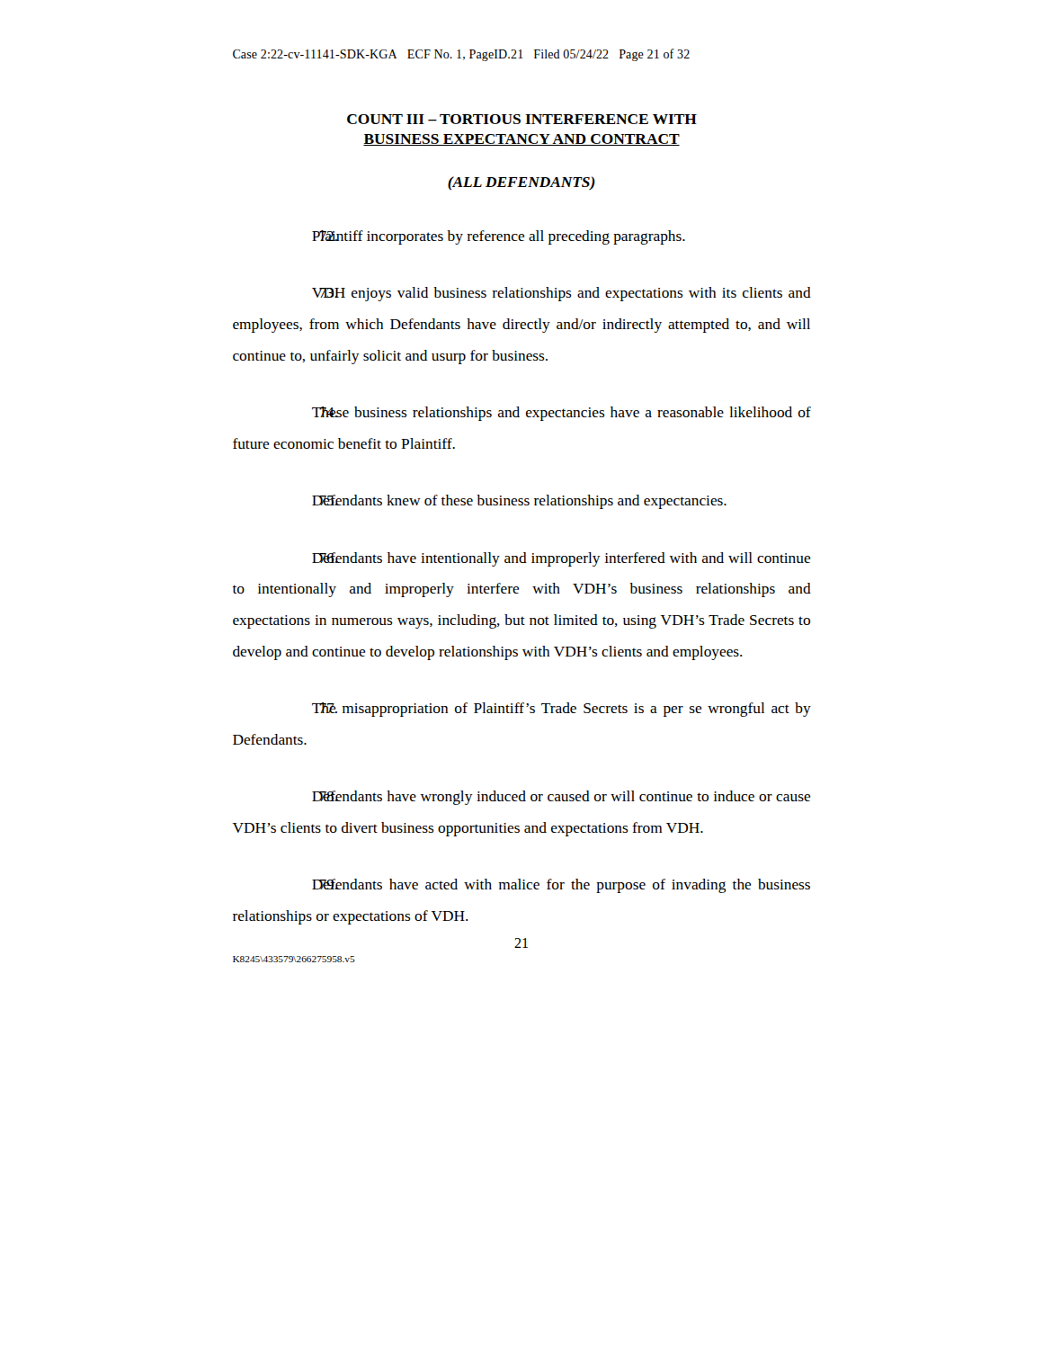Case 2:22-cv-11141-SDK-KGA ECF No. 1, PageID.21 Filed 05/24/22 Page 21 of 32
COUNT III – TORTIOUS INTERFERENCE WITH BUSINESS EXPECTANCY AND CONTRACT
(ALL DEFENDANTS)
72. Plaintiff incorporates by reference all preceding paragraphs.
73. VDH enjoys valid business relationships and expectations with its clients and employees, from which Defendants have directly and/or indirectly attempted to, and will continue to, unfairly solicit and usurp for business.
74. These business relationships and expectancies have a reasonable likelihood of future economic benefit to Plaintiff.
75. Defendants knew of these business relationships and expectancies.
76. Defendants have intentionally and improperly interfered with and will continue to intentionally and improperly interfere with VDH’s business relationships and expectations in numerous ways, including, but not limited to, using VDH’s Trade Secrets to develop and continue to develop relationships with VDH’s clients and employees.
77. The misappropriation of Plaintiff’s Trade Secrets is a per se wrongful act by Defendants.
78. Defendants have wrongly induced or caused or will continue to induce or cause VDH’s clients to divert business opportunities and expectations from VDH.
79. Defendants have acted with malice for the purpose of invading the business relationships or expectations of VDH.
21
K8245\433579\266275958.v5